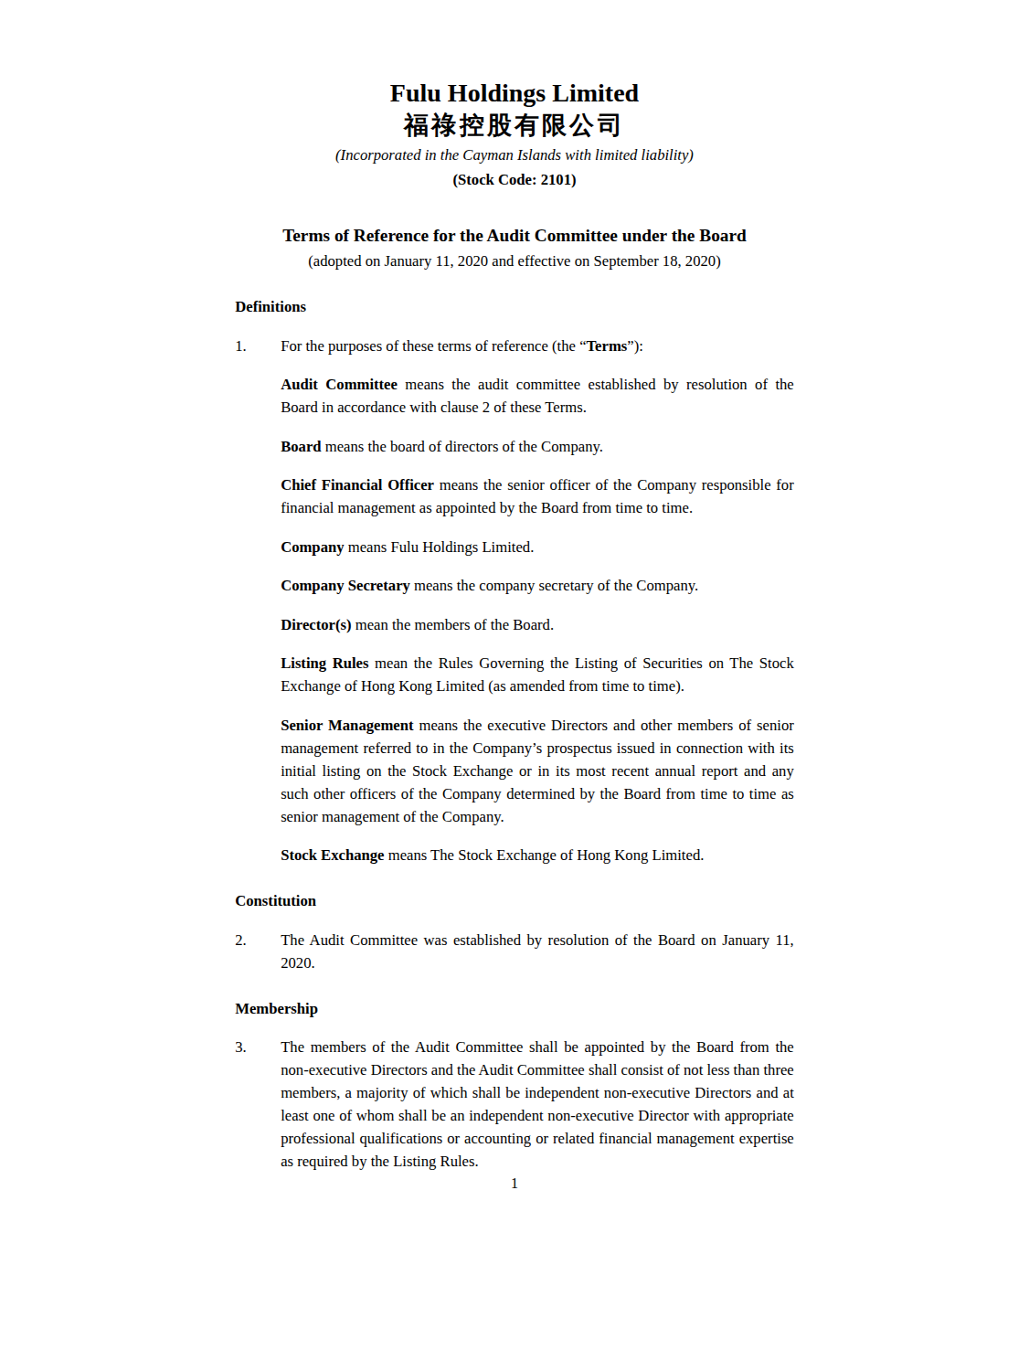Fulu Holdings Limited
福祿控股有限公司
(Incorporated in the Cayman Islands with limited liability)
(Stock Code: 2101)
Terms of Reference for the Audit Committee under the Board
(adopted on January 11, 2020 and effective on September 18, 2020)
Definitions
1.
For the purposes of these terms of reference (the “Terms”):
Audit Committee means the audit committee established by resolution of the Board in accordance with clause 2 of these Terms.
Board means the board of directors of the Company.
Chief Financial Officer means the senior officer of the Company responsible for financial management as appointed by the Board from time to time.
Company means Fulu Holdings Limited.
Company Secretary means the company secretary of the Company.
Director(s) mean the members of the Board.
Listing Rules mean the Rules Governing the Listing of Securities on The Stock Exchange of Hong Kong Limited (as amended from time to time).
Senior Management means the executive Directors and other members of senior management referred to in the Company’s prospectus issued in connection with its initial listing on the Stock Exchange or in its most recent annual report and any such other officers of the Company determined by the Board from time to time as senior management of the Company.
Stock Exchange means The Stock Exchange of Hong Kong Limited.
Constitution
2.
The Audit Committee was established by resolution of the Board on January 11, 2020.
Membership
3.
The members of the Audit Committee shall be appointed by the Board from the non-executive Directors and the Audit Committee shall consist of not less than three members, a majority of which shall be independent non-executive Directors and at least one of whom shall be an independent non-executive Director with appropriate professional qualifications or accounting or related financial management expertise as required by the Listing Rules.
1